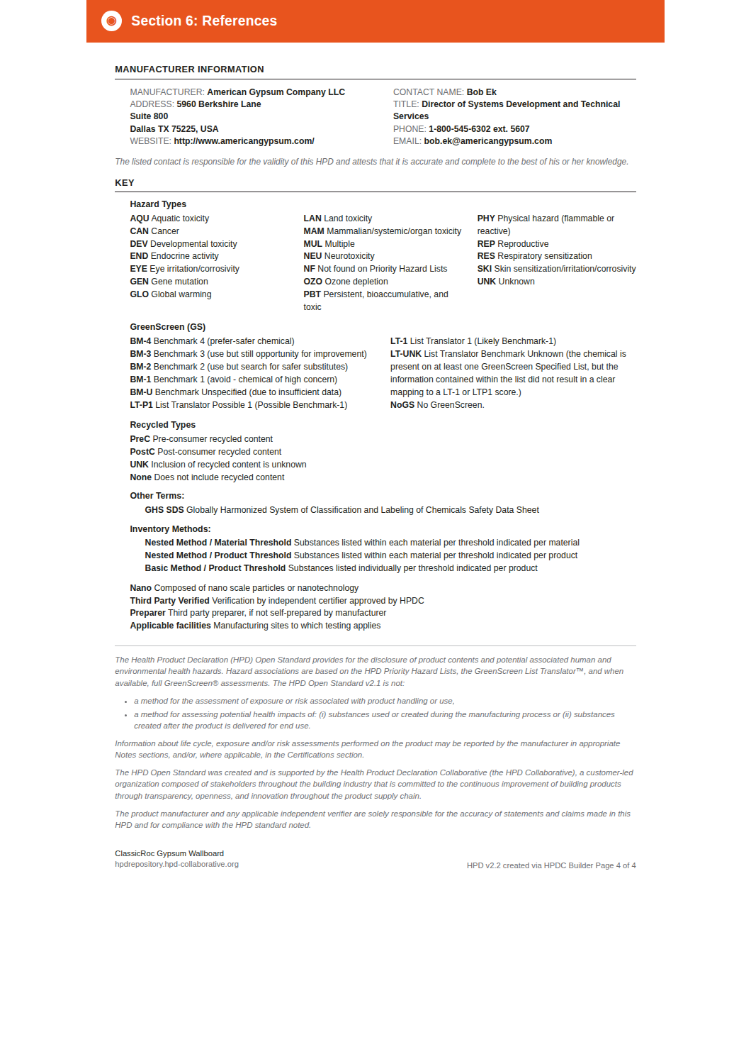◉
Section 6: References
MANUFACTURER INFORMATION
MANUFACTURER: American Gypsum Company LLC
ADDRESS: 5960 Berkshire Lane
Suite 800
Dallas TX 75225, USA
WEBSITE: http://www.americangypsum.com/
CONTACT NAME: Bob Ek
TITLE: Director of Systems Development and Technical Services
PHONE: 1-800-545-6302 ext. 5607
EMAIL: bob.ek@americangypsum.com
The listed contact is responsible for the validity of this HPD and attests that it is accurate and complete to the best of his or her knowledge.
KEY
Hazard Types
AQU Aquatic toxicity
CAN Cancer
DEV Developmental toxicity
END Endocrine activity
EYE Eye irritation/corrosivity
GEN Gene mutation
GLO Global warming
LAN Land toxicity
MAM Mammalian/systemic/organ toxicity
MUL Multiple
NEU Neurotoxicity
NF Not found on Priority Hazard Lists
OZO Ozone depletion
PBT Persistent, bioaccumulative, and toxic
PHY Physical hazard (flammable or reactive)
REP Reproductive
RES Respiratory sensitization
SKI Skin sensitization/irritation/corrosivity
UNK Unknown
GreenScreen (GS)
BM-4 Benchmark 4 (prefer-safer chemical)
BM-3 Benchmark 3 (use but still opportunity for improvement)
BM-2 Benchmark 2 (use but search for safer substitutes)
BM-1 Benchmark 1 (avoid - chemical of high concern)
BM-U Benchmark Unspecified (due to insufficient data)
LT-P1 List Translator Possible 1 (Possible Benchmark-1)
LT-1 List Translator 1 (Likely Benchmark-1)
LT-UNK List Translator Benchmark Unknown (the chemical is present on at least one GreenScreen Specified List, but the information contained within the list did not result in a clear mapping to a LT-1 or LTP1 score.)
NoGS No GreenScreen.
Recycled Types
PreC Pre-consumer recycled content
PostC Post-consumer recycled content
UNK Inclusion of recycled content is unknown
None Does not include recycled content
Other Terms:
GHS SDS Globally Harmonized System of Classification and Labeling of Chemicals Safety Data Sheet
Inventory Methods:
Nested Method / Material Threshold Substances listed within each material per threshold indicated per material
Nested Method / Product Threshold Substances listed within each material per threshold indicated per product
Basic Method / Product Threshold Substances listed individually per threshold indicated per product
Nano Composed of nano scale particles or nanotechnology
Third Party Verified Verification by independent certifier approved by HPDC
Preparer Third party preparer, if not self-prepared by manufacturer
Applicable facilities Manufacturing sites to which testing applies
The Health Product Declaration (HPD) Open Standard provides for the disclosure of product contents and potential associated human and environmental health hazards. Hazard associations are based on the HPD Priority Hazard Lists, the GreenScreen List Translator™, and when available, full GreenScreen® assessments. The HPD Open Standard v2.1 is not:
a method for the assessment of exposure or risk associated with product handling or use,
a method for assessing potential health impacts of: (i) substances used or created during the manufacturing process or (ii) substances created after the product is delivered for end use.
Information about life cycle, exposure and/or risk assessments performed on the product may be reported by the manufacturer in appropriate Notes sections, and/or, where applicable, in the Certifications section.
The HPD Open Standard was created and is supported by the Health Product Declaration Collaborative (the HPD Collaborative), a customer-led organization composed of stakeholders throughout the building industry that is committed to the continuous improvement of building products through transparency, openness, and innovation throughout the product supply chain.
The product manufacturer and any applicable independent verifier are solely responsible for the accuracy of statements and claims made in this HPD and for compliance with the HPD standard noted.
ClassicRoc Gypsum Wallboard
hpdrepository.hpd-collaborative.org
HPD v2.2 created via HPDC Builder Page 4 of 4